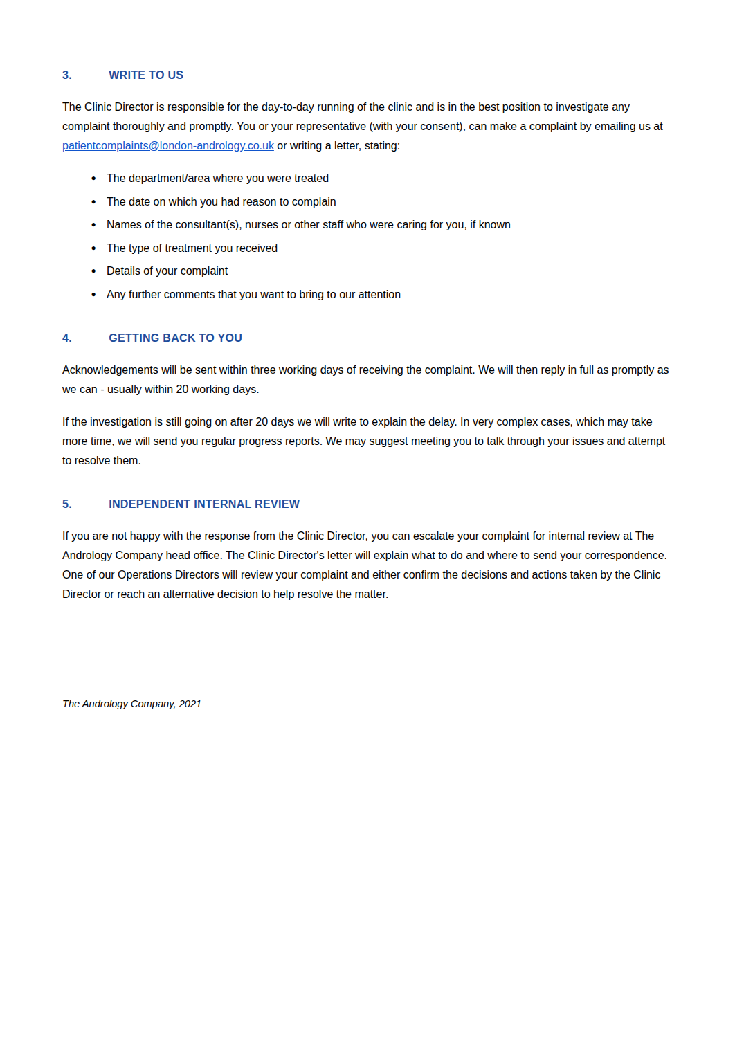3. Write to us
The Clinic Director is responsible for the day-to-day running of the clinic and is in the best position to investigate any complaint thoroughly and promptly. You or your representative (with your consent), can make a complaint by emailing us at patientcomplaints@london-andrology.co.uk or writing a letter, stating:
The department/area where you were treated
The date on which you had reason to complain
Names of the consultant(s), nurses or other staff who were caring for you, if known
The type of treatment you received
Details of your complaint
Any further comments that you want to bring to our attention
4. Getting back to you
Acknowledgements will be sent within three working days of receiving the complaint. We will then reply in full as promptly as we can - usually within 20 working days.
If the investigation is still going on after 20 days we will write to explain the delay. In very complex cases, which may take more time, we will send you regular progress reports. We may suggest meeting you to talk through your issues and attempt to resolve them.
5. Independent internal review
If you are not happy with the response from the Clinic Director, you can escalate your complaint for internal review at The Andrology Company head office. The Clinic Director's letter will explain what to do and where to send your correspondence. One of our Operations Directors will review your complaint and either confirm the decisions and actions taken by the Clinic Director or reach an alternative decision to help resolve the matter.
The Andrology Company, 2021